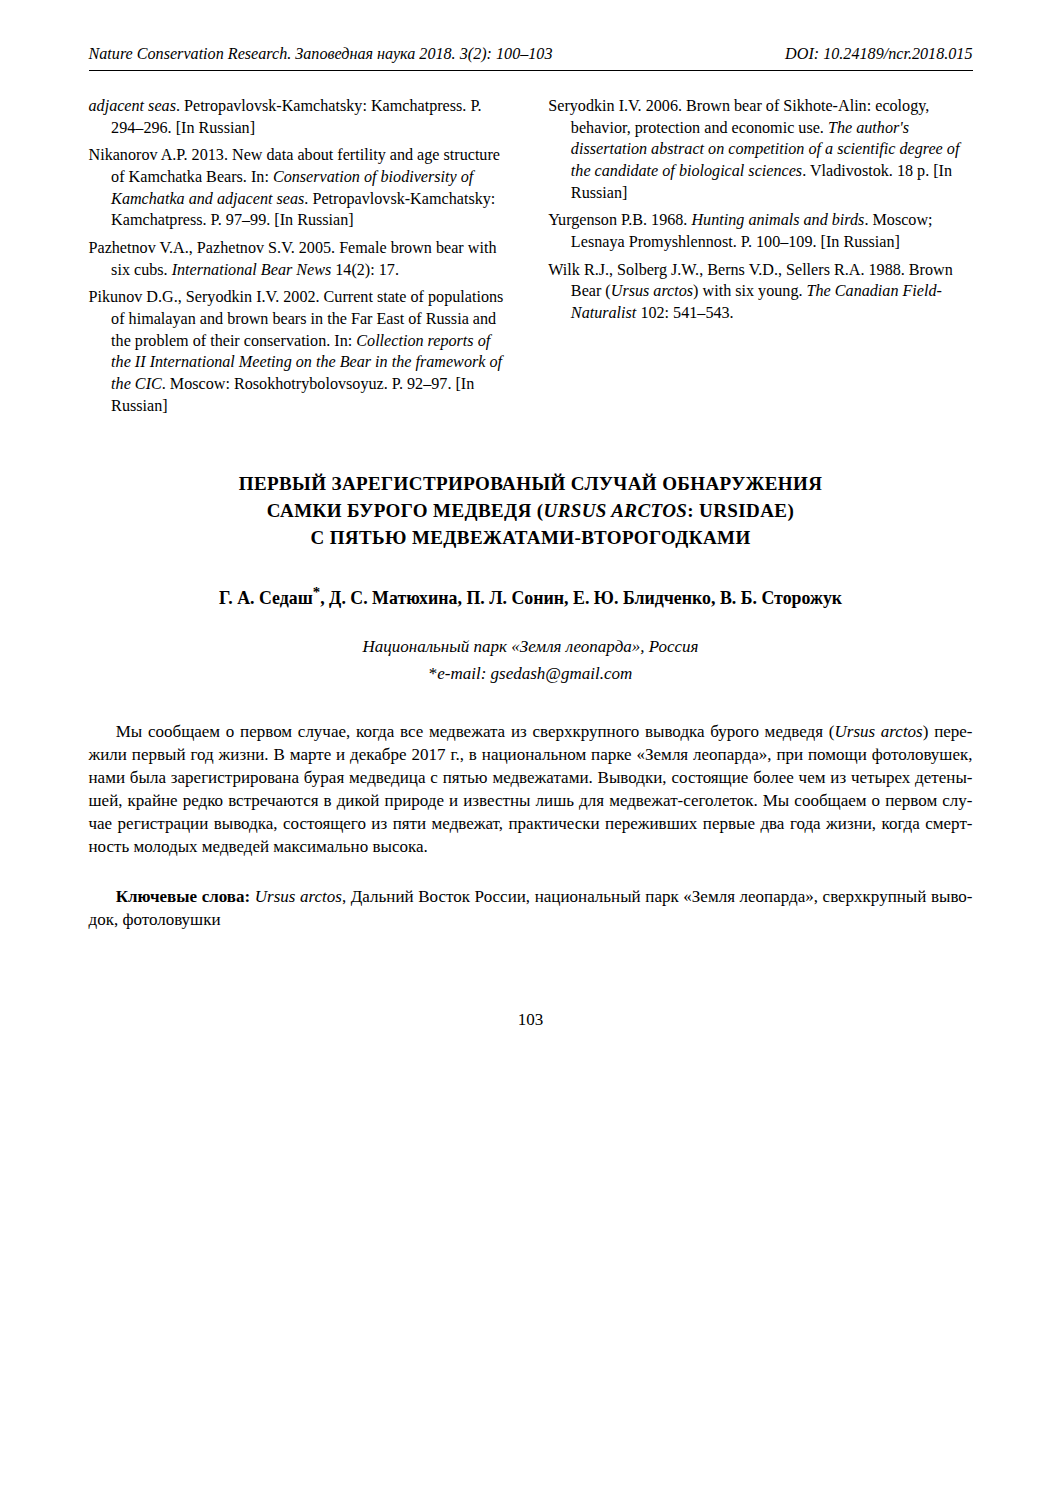Nature Conservation Research. Заповедная наука 2018. 3(2): 100–103 DOI: 10.24189/ncr.2018.015
adjacent seas. Petropavlovsk-Kamchatsky: Kamchatpress. P. 294–296. [In Russian]
Nikanorov A.P. 2013. New data about fertility and age structure of Kamchatka Bears. In: Conservation of biodiversity of Kamchatka and adjacent seas. Petropavlovsk-Kamchatsky: Kamchatpress. P. 97–99. [In Russian]
Pazhetnov V.A., Pazhetnov S.V. 2005. Female brown bear with six cubs. International Bear News 14(2): 17.
Pikunov D.G., Seryodkin I.V. 2002. Current state of populations of himalayan and brown bears in the Far East of Russia and the problem of their conservation. In: Collection reports of the II International Meeting on the Bear in the framework of the CIC. Moscow: Rosokhotrybolovsoyuz. P. 92–97. [In Russian]
Seryodkin I.V. 2006. Brown bear of Sikhote-Alin: ecology, behavior, protection and economic use. The author's dissertation abstract on competition of a scientific degree of the candidate of biological sciences. Vladivostok. 18 p. [In Russian]
Yurgenson P.B. 1968. Hunting animals and birds. Moscow; Lesnaya Promyshlennost. P. 100–109. [In Russian]
Wilk R.J., Solberg J.W., Berns V.D., Sellers R.A. 1988. Brown Bear (Ursus arctos) with six young. The Canadian Field-Naturalist 102: 541–543.
Первый зарегистрированый случай обнаружения
самки бурого медведя (Ursus arctos: Ursidae)
с пятью медвежатами-второгодками
Г. А. Седаш*, Д. С. Матюхина, П. Л. Сонин, Е. Ю. Блидченко, В. Б. Сторожук
Национальный парк «Земля леопарда», Россия
*e-mail: gsedash@gmail.com
Мы сообщаем о первом случае, когда все медвежата из сверхкрупного выводка бурого медведя (Ursus arctos) пережили первый год жизни. В марте и декабре 2017 г., в национальном парке «Земля леопарда», при помощи фотоловушек, нами была зарегистрирована бурая медведица с пятью медвежатами. Выводки, состоящие более чем из четырех детенышей, крайне редко встречаются в дикой природе и известны лишь для медвежат-сеголеток. Мы сообщаем о первом случае регистрации выводка, состоящего из пяти медвежат, практически переживших первые два года жизни, когда смертность молодых медведей максимально высока.
Ключевые слова: Ursus arctos, Дальний Восток России, национальный парк «Земля леопарда», сверхкрупный выводок, фотоловушки
103